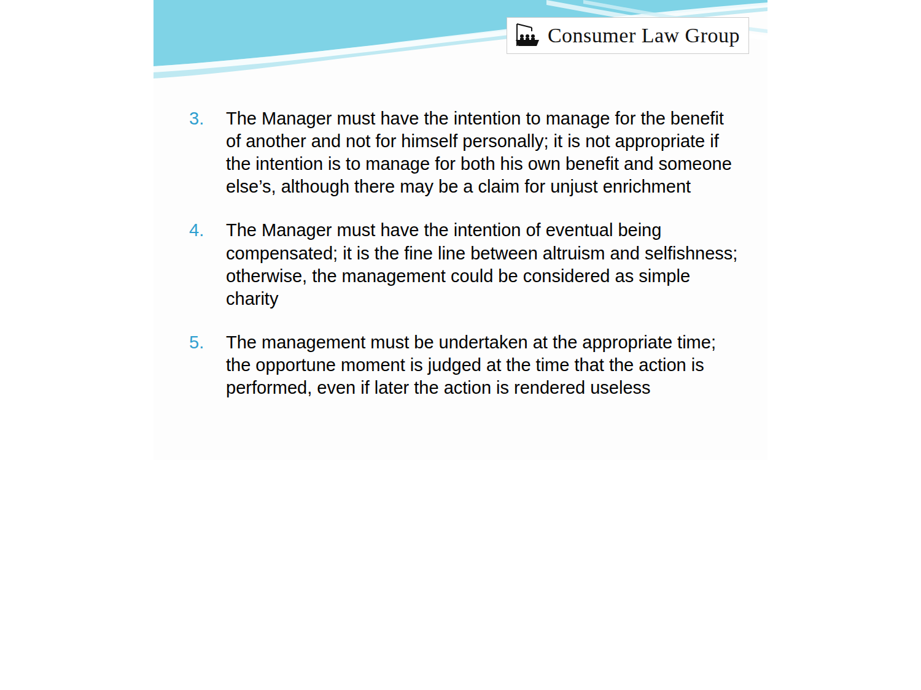Consumer Law Group
3. The Manager must have the intention to manage for the benefit of another and not for himself personally; it is not appropriate if the intention is to manage for both his own benefit and someone else’s, although there may be a claim for unjust enrichment
4. The Manager must have the intention of eventual being compensated; it is the fine line between altruism and selfishness; otherwise, the management could be considered as simple charity
5. The management must be undertaken at the appropriate time; the opportune moment is judged at the time that the action is performed, even if later the action is rendered useless